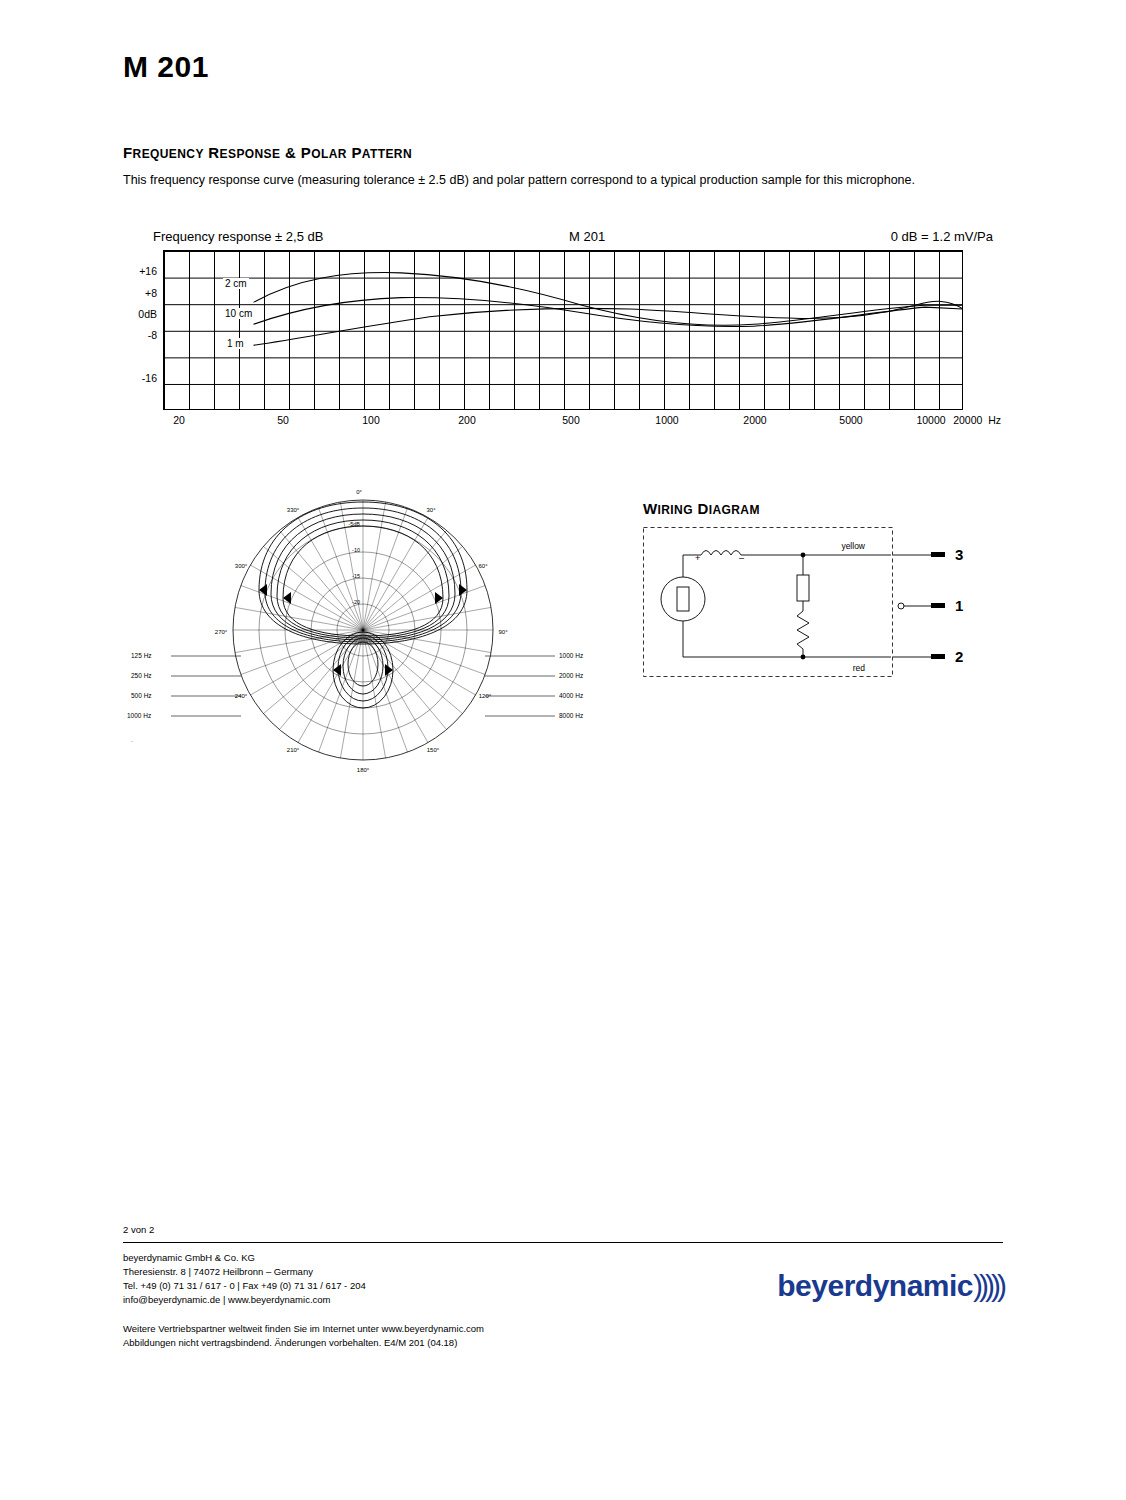M 201
FREQUENCY RESPONSE & POLAR PATTERN
This frequency response curve (measuring tolerance ± 2.5 dB) and polar pattern correspond to a typical production sample for this microphone.
Frequency response ± 2,5 dB
M 201
0 dB = 1.2 mV/Pa
+16 +8 0dB -8 -16
2 cm 10 cm 1 m
20 50 100 200 500 1000 2000 5000 10000 20000 Hz
-5dB -10 -15 -20 0° 30° 60° 90° 120° 150° 180° 210° 240° 270° 300° 330° 125 Hz 250 Hz 500 Hz 1000 Hz 1000 Hz 2000 Hz 4000 Hz 8000 Hz .
WIRING DIAGRAM
+ – yellow red 3 1 2
2 von 2
beyerdynamic GmbH & Co. KG
Theresienstr. 8 | 74072 Heilbronn – Germany
Tel. +49 (0) 71 31 / 617 - 0 | Fax +49 (0) 71 31 / 617 - 204
info@beyerdynamic.de | www.beyerdynamic.com
beyerdynamic)))))
Weitere Vertriebspartner weltweit finden Sie im Internet unter www.beyerdynamic.com
Abbildungen nicht vertragsbindend. Änderungen vorbehalten. E4/M 201 (04.18)